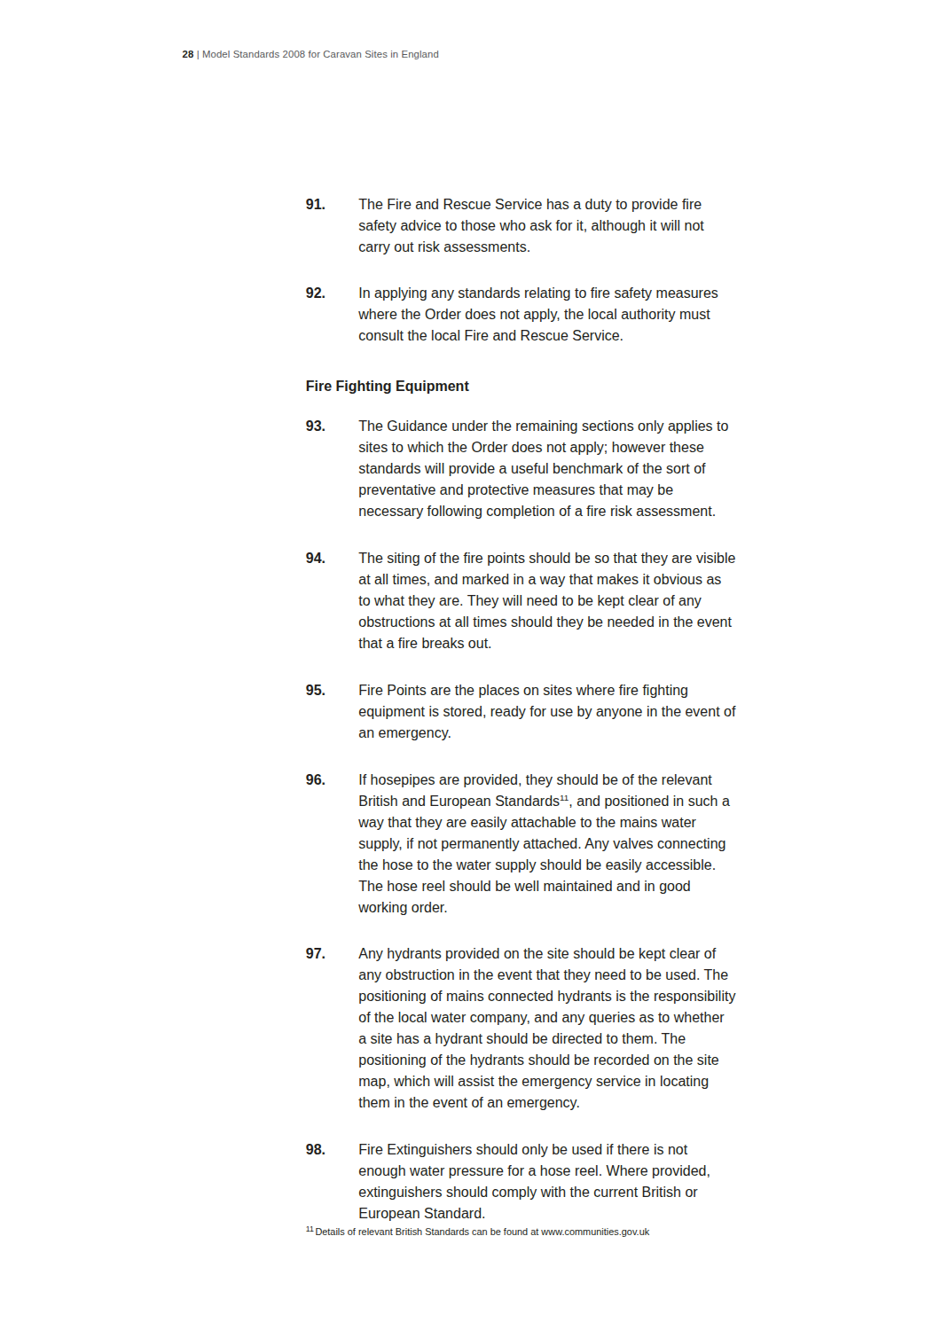28 | Model Standards 2008 for Caravan Sites in England
91. The Fire and Rescue Service has a duty to provide fire safety advice to those who ask for it, although it will not carry out risk assessments.
92. In applying any standards relating to fire safety measures where the Order does not apply, the local authority must consult the local Fire and Rescue Service.
Fire Fighting Equipment
93. The Guidance under the remaining sections only applies to sites to which the Order does not apply; however these standards will provide a useful benchmark of the sort of preventative and protective measures that may be necessary following completion of a fire risk assessment.
94. The siting of the fire points should be so that they are visible at all times, and marked in a way that makes it obvious as to what they are. They will need to be kept clear of any obstructions at all times should they be needed in the event that a fire breaks out.
95. Fire Points are the places on sites where fire fighting equipment is stored, ready for use by anyone in the event of an emergency.
96. If hosepipes are provided, they should be of the relevant British and European Standards11, and positioned in such a way that they are easily attachable to the mains water supply, if not permanently attached. Any valves connecting the hose to the water supply should be easily accessible. The hose reel should be well maintained and in good working order.
97. Any hydrants provided on the site should be kept clear of any obstruction in the event that they need to be used. The positioning of mains connected hydrants is the responsibility of the local water company, and any queries as to whether a site has a hydrant should be directed to them. The positioning of the hydrants should be recorded on the site map, which will assist the emergency service in locating them in the event of an emergency.
98. Fire Extinguishers should only be used if there is not enough water pressure for a hose reel. Where provided, extinguishers should comply with the current British or European Standard.
11Details of relevant British Standards can be found at www.communities.gov.uk